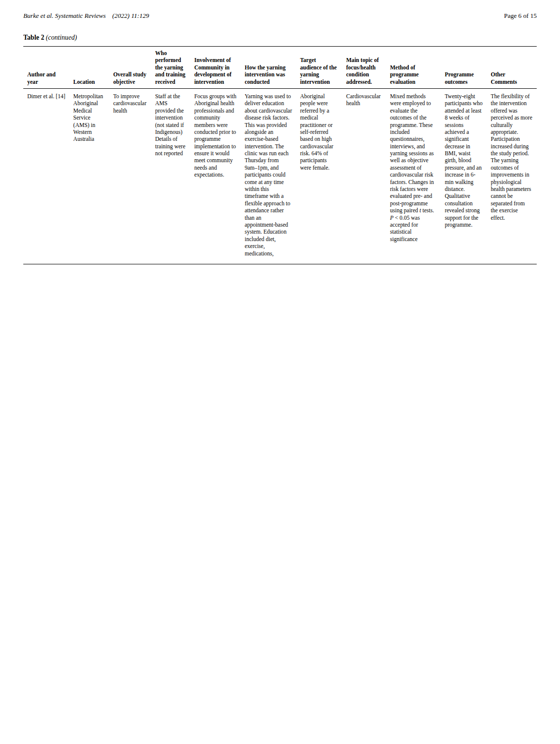Burke et al. Systematic Reviews (2022) 11:129
Page 6 of 15
Table 2 (continued)
| Author and year | Location | Overall study objective | Who performed the yarning and training received | Involvement of Community in development of intervention | How the yarning intervention was conducted | Target audience of the yarning intervention | Main topic of focus/health condition addressed. | Method of programme evaluation | Programme outcomes | Other Comments |
| --- | --- | --- | --- | --- | --- | --- | --- | --- | --- | --- |
| Dimer et al. [14] | Metropolitan Aboriginal Medical Service (AMS) in Western Australia | To improve cardiovascular health | Staff at the AMS provided the intervention (not stated if Indigenous) Details of training were not reported | Focus groups with Aboriginal health professionals and community members were conducted prior to programme implementation to ensure it would meet community needs and expectations. | Yarning was used to deliver education about cardiovascular disease risk factors. This was provided alongside an exercise-based intervention. The clinic was run each Thursday from 9am–1pm, and participants could come at any time within this timeframe with a flexible approach to attendance rather than an appointment-based system. Education included diet, exercise, medications, | Aboriginal people were referred by a medical practitioner or self-referred based on high cardiovascular risk. 64% of participants were female. | Cardiovascular health | Mixed methods were employed to evaluate the outcomes of the programme. These included questionnaires, interviews, and yarning sessions as well as objective assessment of cardiovascular risk factors. Changes in risk factors were evaluated pre- and post-programme using paired t tests. P < 0.05 was accepted for statistical significance | Twenty-eight participants who attended at least 8 weeks of sessions achieved a significant decrease in BMI, waist girth, blood pressure, and an increase in 6-min walking distance. Qualitative consultation revealed strong support for the programme. | The flexibility of the intervention offered was perceived as more culturally appropriate. Participation increased during the study period. The yarning outcomes of improvements in physiological health parameters cannot be separated from the exercise effect. |